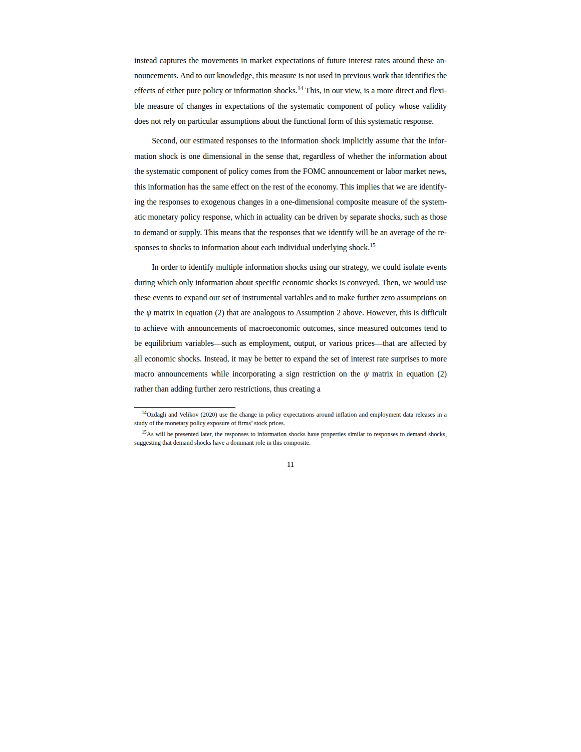instead captures the movements in market expectations of future interest rates around these announcements. And to our knowledge, this measure is not used in previous work that identifies the effects of either pure policy or information shocks.14 This, in our view, is a more direct and flexible measure of changes in expectations of the systematic component of policy whose validity does not rely on particular assumptions about the functional form of this systematic response.
Second, our estimated responses to the information shock implicitly assume that the information shock is one dimensional in the sense that, regardless of whether the information about the systematic component of policy comes from the FOMC announcement or labor market news, this information has the same effect on the rest of the economy. This implies that we are identifying the responses to exogenous changes in a one-dimensional composite measure of the systematic monetary policy response, which in actuality can be driven by separate shocks, such as those to demand or supply. This means that the responses that we identify will be an average of the responses to shocks to information about each individual underlying shock.15
In order to identify multiple information shocks using our strategy, we could isolate events during which only information about specific economic shocks is conveyed. Then, we would use these events to expand our set of instrumental variables and to make further zero assumptions on the ψ matrix in equation (2) that are analogous to Assumption 2 above. However, this is difficult to achieve with announcements of macroeconomic outcomes, since measured outcomes tend to be equilibrium variables—such as employment, output, or various prices—that are affected by all economic shocks. Instead, it may be better to expand the set of interest rate surprises to more macro announcements while incorporating a sign restriction on the ψ matrix in equation (2) rather than adding further zero restrictions, thus creating a
14Ozdagli and Velikov (2020) use the change in policy expectations around inflation and employment data releases in a study of the monetary policy exposure of firms’ stock prices.
15As will be presented later, the responses to information shocks have properties similar to responses to demand shocks, suggesting that demand shocks have a dominant role in this composite.
11